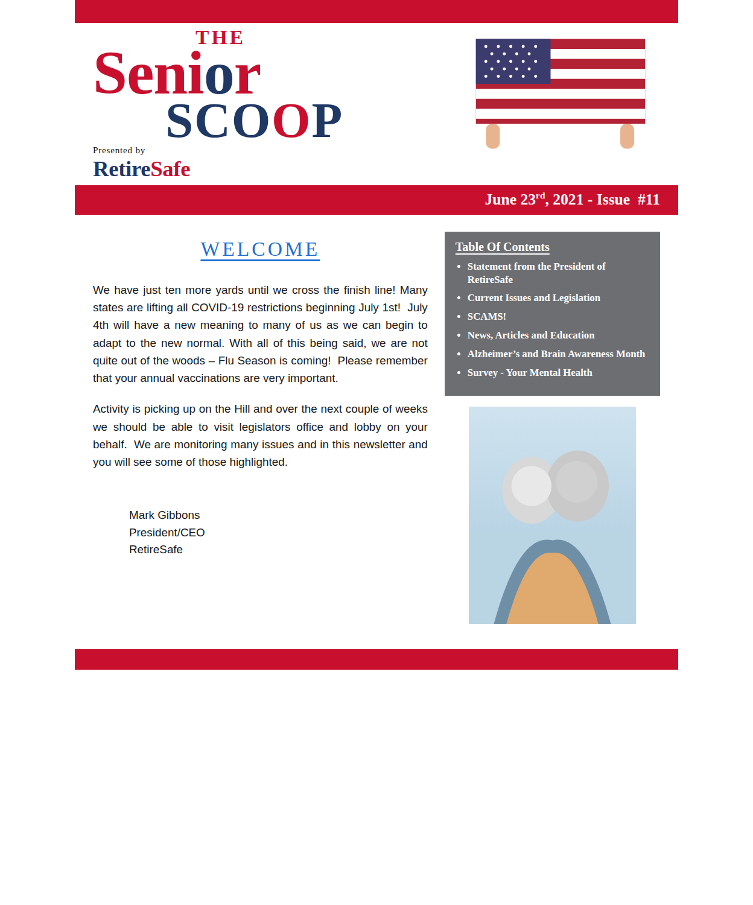THE Senior SCOOP
Presented by Retire Safe
June 23rd, 2021 - Issue #11
WELCOME
We have just ten more yards until we cross the finish line! Many states are lifting all COVID-19 restrictions beginning July 1st! July 4th will have a new meaning to many of us as we can begin to adapt to the new normal. With all of this being said, we are not quite out of the woods – Flu Season is coming! Please remember that your annual vaccinations are very important.
Activity is picking up on the Hill and over the next couple of weeks we should be able to visit legislators office and lobby on your behalf. We are monitoring many issues and in this newsletter and you will see some of those highlighted.
Mark Gibbons
President/CEO
RetireSafe
Table Of Contents
Statement from the President of RetireSafe
Current Issues and Legislation
SCAMS!
News, Articles and Education
Alzheimer’s and Brain Awareness Month
Survey - Your Mental Health